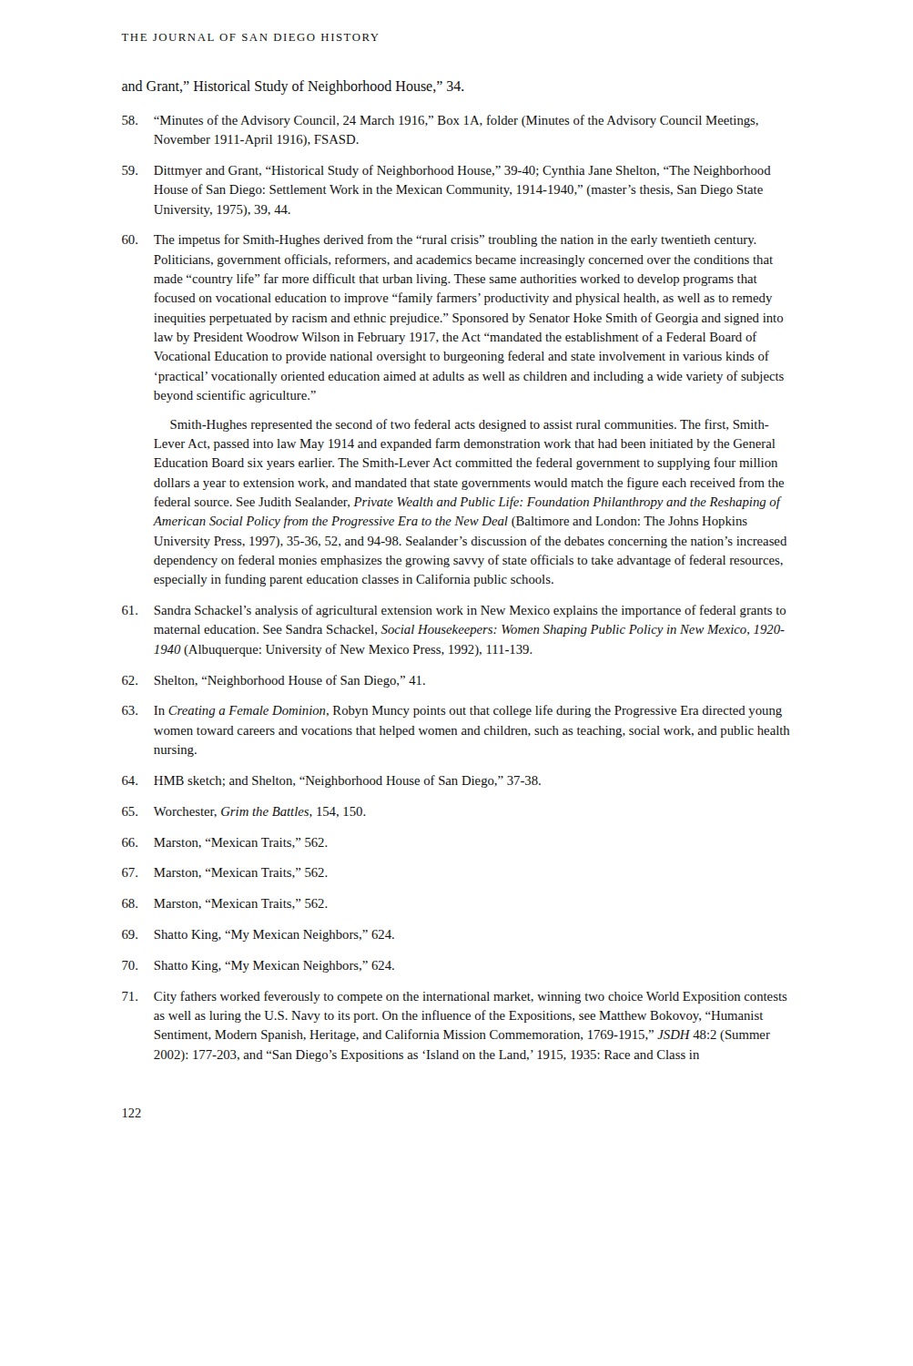The Journal of San Diego History
and Grant,” Historical Study of Neighborhood House,” 34.
“Minutes of the Advisory Council, 24 March 1916,” Box 1A, folder (Minutes of the Advisory Council Meetings, November 1911-April 1916), FSASD.
Dittmyer and Grant, “Historical Study of Neighborhood House,” 39-40; Cynthia Jane Shelton, “The Neighborhood House of San Diego: Settlement Work in the Mexican Community, 1914-1940,” (master’s thesis, San Diego State University, 1975), 39, 44.
The impetus for Smith-Hughes derived from the “rural crisis” troubling the nation in the early twentieth century. Politicians, government officials, reformers, and academics became increasingly concerned over the conditions that made “country life” far more difficult that urban living. These same authorities worked to develop programs that focused on vocational education to improve “family farmers’ productivity and physical health, as well as to remedy inequities perpetuated by racism and ethnic prejudice.” Sponsored by Senator Hoke Smith of Georgia and signed into law by President Woodrow Wilson in February 1917, the Act “mandated the establishment of a Federal Board of Vocational Education to provide national oversight to burgeoning federal and state involvement in various kinds of ‘practical’ vocationally oriented education aimed at adults as well as children and including a wide variety of subjects beyond scientific agriculture.”
Smith-Hughes represented the second of two federal acts designed to assist rural communities. The first, Smith-Lever Act, passed into law May 1914 and expanded farm demonstration work that had been initiated by the General Education Board six years earlier. The Smith-Lever Act committed the federal government to supplying four million dollars a year to extension work, and mandated that state governments would match the figure each received from the federal source. See Judith Sealander, Private Wealth and Public Life: Foundation Philanthropy and the Reshaping of American Social Policy from the Progressive Era to the New Deal (Baltimore and London: The Johns Hopkins University Press, 1997), 35-36, 52, and 94-98. Sealander’s discussion of the debates concerning the nation’s increased dependency on federal monies emphasizes the growing savvy of state officials to take advantage of federal resources, especially in funding parent education classes in California public schools.
Sandra Schackel’s analysis of agricultural extension work in New Mexico explains the importance of federal grants to maternal education. See Sandra Schackel, Social Housekeepers: Women Shaping Public Policy in New Mexico, 1920-1940 (Albuquerque: University of New Mexico Press, 1992), 111-139.
Shelton, “Neighborhood House of San Diego,” 41.
In Creating a Female Dominion, Robyn Muncy points out that college life during the Progressive Era directed young women toward careers and vocations that helped women and children, such as teaching, social work, and public health nursing.
HMB sketch; and Shelton, “Neighborhood House of San Diego,” 37-38.
Worchester, Grim the Battles, 154, 150.
Marston, “Mexican Traits,” 562.
Marston, “Mexican Traits,” 562.
Marston, “Mexican Traits,” 562.
Shatto King, “My Mexican Neighbors,” 624.
Shatto King, “My Mexican Neighbors,” 624.
City fathers worked feverously to compete on the international market, winning two choice World Exposition contests as well as luring the U.S. Navy to its port. On the influence of the Expositions, see Matthew Bokovoy, “Humanist Sentiment, Modern Spanish, Heritage, and California Mission Commemoration, 1769-1915,” JSDH 48:2 (Summer 2002): 177-203, and “San Diego’s Expositions as ‘Island on the Land,’ 1915, 1935: Race and Class in
122